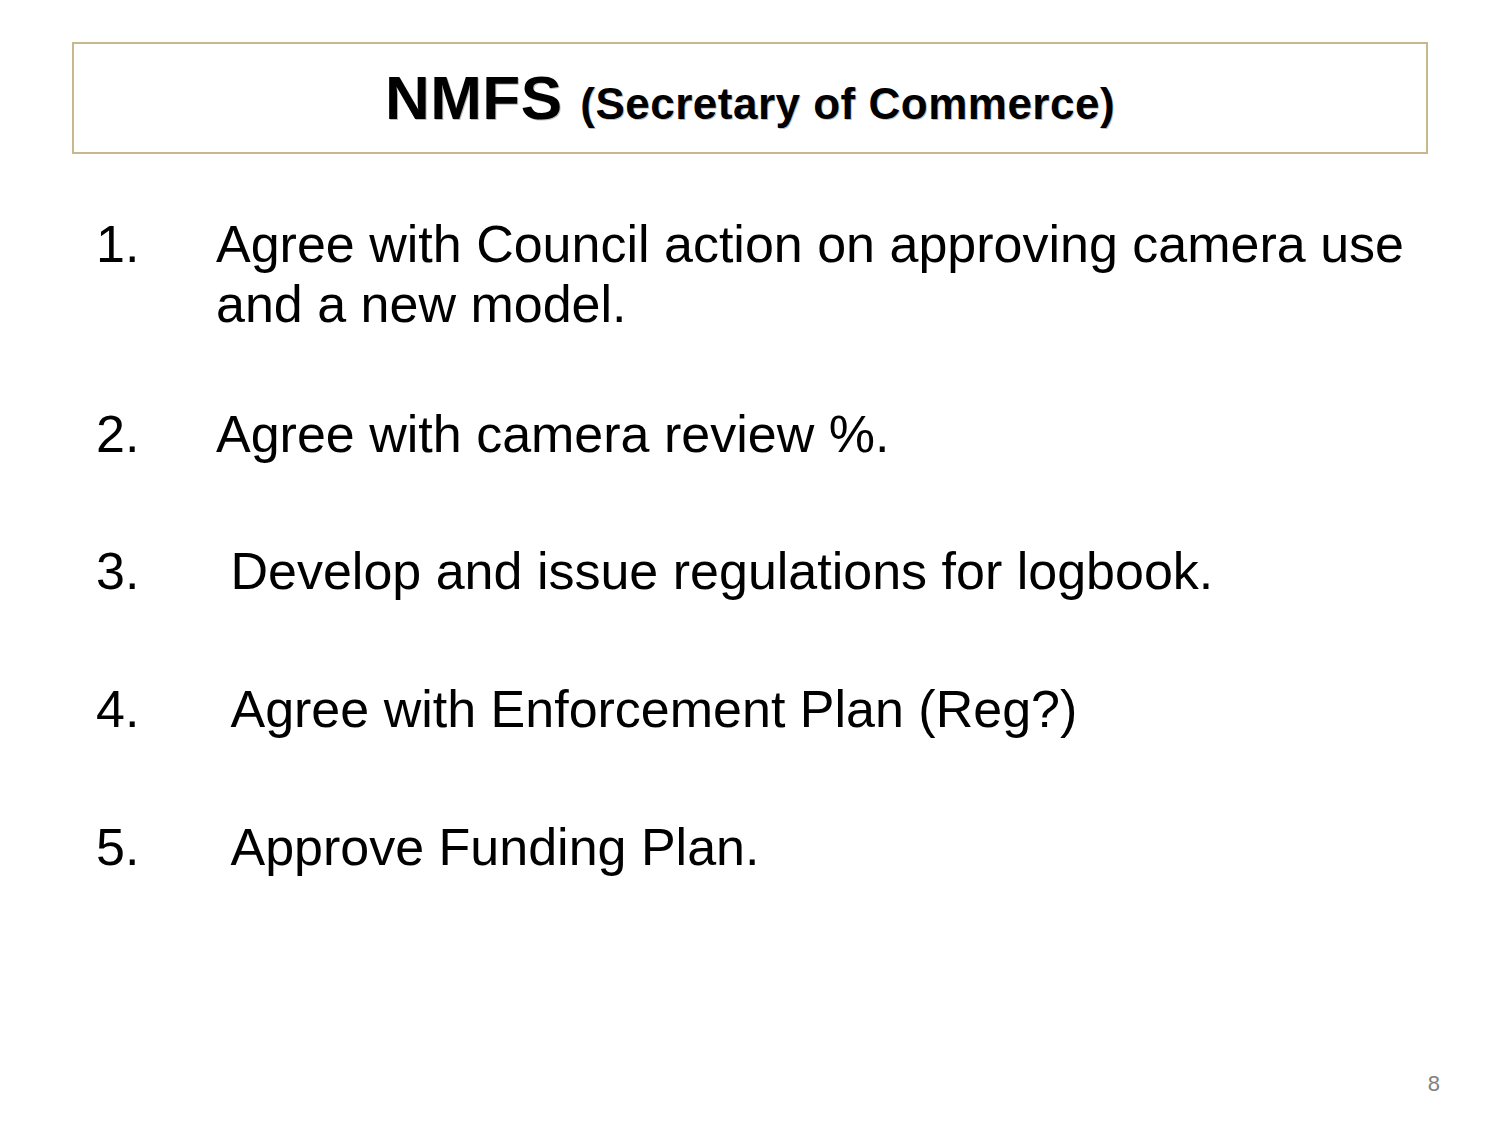NMFS (Secretary of Commerce)
1. Agree with Council action on approving camera use and a new model.
2. Agree with camera review %.
3. Develop and issue regulations for logbook.
4. Agree with Enforcement Plan (Reg?)
5. Approve Funding Plan.
8